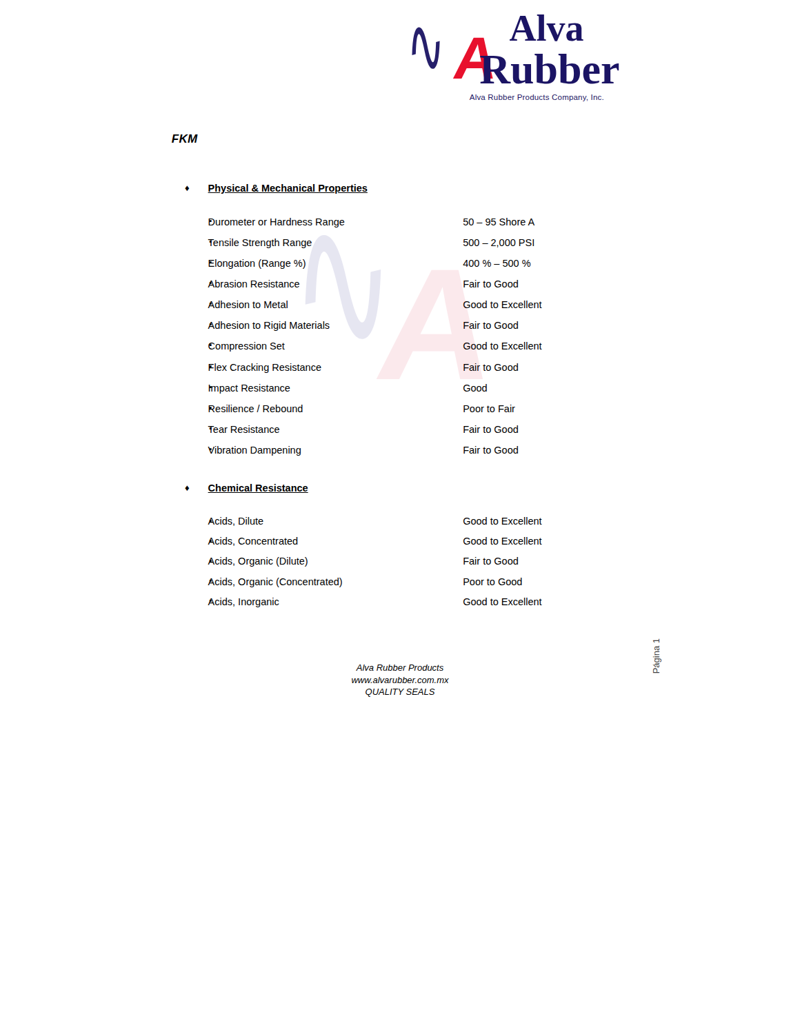∿ A Alva Rubber Alva Rubber Products Company, Inc.
∿ A
FKM
Physical & Mechanical Properties
| Durometer or Hardness Range | 50 – 95 Shore A |
| Tensile Strength Range | 500 – 2,000 PSI |
| Elongation (Range %) | 400 % – 500 % |
| Abrasion Resistance | Fair to Good |
| Adhesion to Metal | Good to Excellent |
| Adhesion to Rigid Materials | Fair to Good |
| Compression Set | Good to Excellent |
| Flex Cracking Resistance | Fair to Good |
| Impact Resistance | Good |
| Resilience / Rebound | Poor to Fair |
| Tear Resistance | Fair to Good |
| Vibration Dampening | Fair to Good |
Chemical Resistance
| Acids, Dilute | Good to Excellent |
| Acids, Concentrated | Good to Excellent |
| Acids, Organic (Dilute) | Fair to Good |
| Acids, Organic (Concentrated) | Poor to Good |
| Acids, Inorganic | Good to Excellent |
Página 1
Alva Rubber Products
www.alvarubber.com.mx
QUALITY SEALS